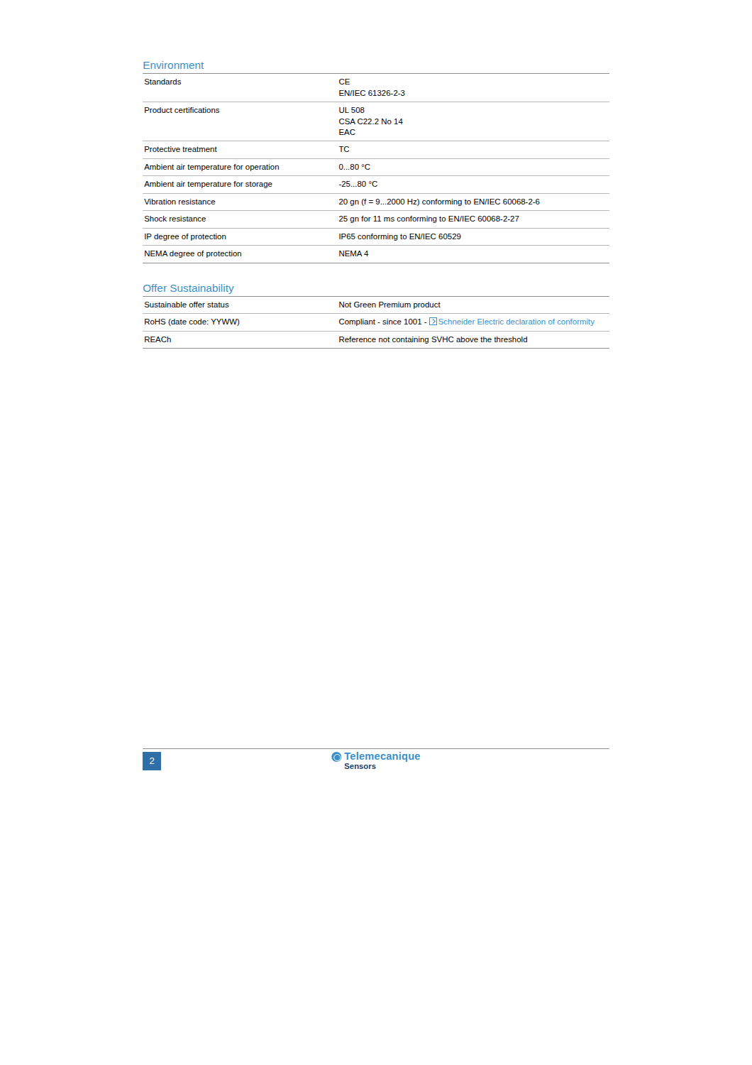Environment
| Standards | CE EN/IEC 61326-2-3 |
| Product certifications | UL 508 CSA C22.2 No 14 EAC |
| Protective treatment | TC |
| Ambient air temperature for operation | 0...80 °C |
| Ambient air temperature for storage | -25...80 °C |
| Vibration resistance | 20 gn (f = 9...2000 Hz) conforming to EN/IEC 60068-2-6 |
| Shock resistance | 25 gn for 11 ms conforming to EN/IEC 60068-2-27 |
| IP degree of protection | IP65 conforming to EN/IEC 60529 |
| NEMA degree of protection | NEMA 4 |
Offer Sustainability
| Sustainable offer status | Not Green Premium product |
| RoHS (date code: YYWW) | Compliant - since 1001 - Schneider Electric declaration of conformity |
| REACh | Reference not containing SVHC above the threshold |
2
Telemecanique
Sensors